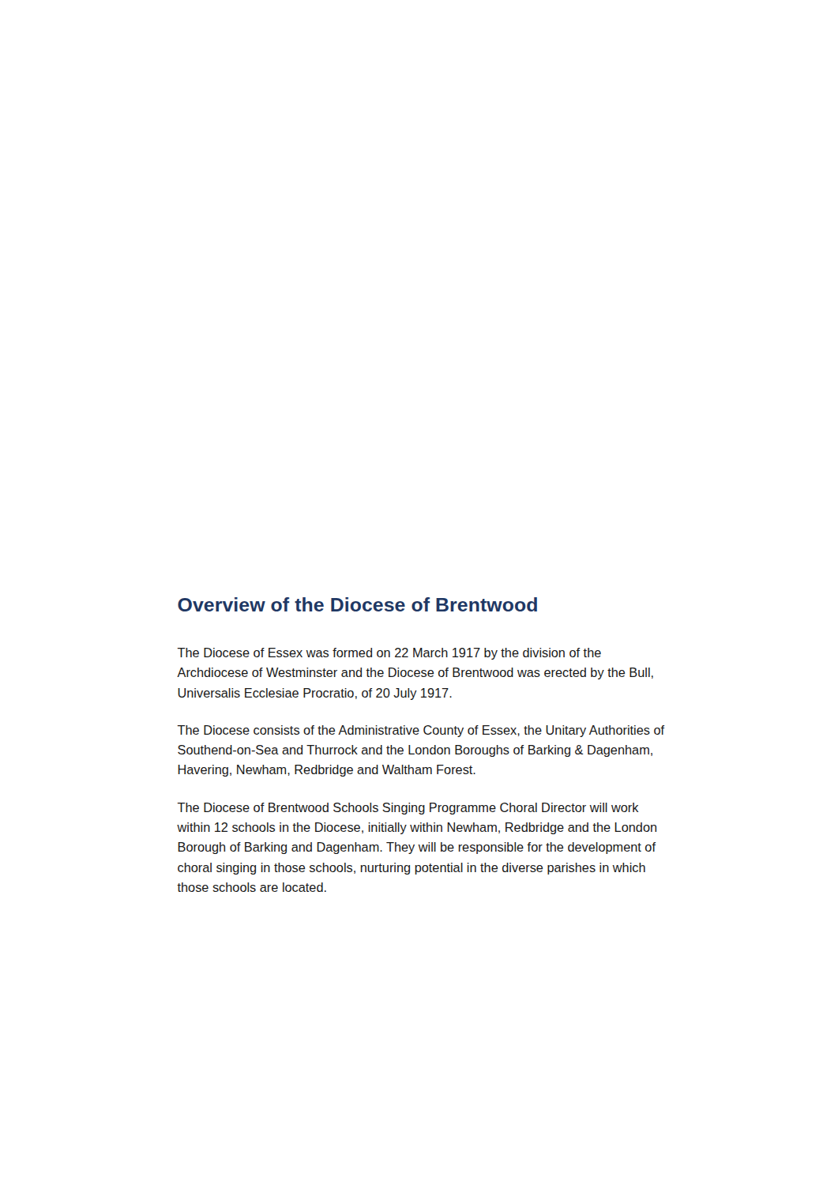Overview of the Diocese of Brentwood
The Diocese of Essex was formed on 22 March 1917 by the division of the Archdiocese of Westminster and the Diocese of Brentwood was erected by the Bull, Universalis Ecclesiae Procratio, of 20 July 1917.
The Diocese consists of the Administrative County of Essex, the Unitary Authorities of Southend-on-Sea and Thurrock and the London Boroughs of Barking & Dagenham, Havering, Newham, Redbridge and Waltham Forest.
The Diocese of Brentwood Schools Singing Programme Choral Director will work within 12 schools in the Diocese, initially within Newham, Redbridge and the London Borough of Barking and Dagenham. They will be responsible for the development of choral singing in those schools, nurturing potential in the diverse parishes in which those schools are located.